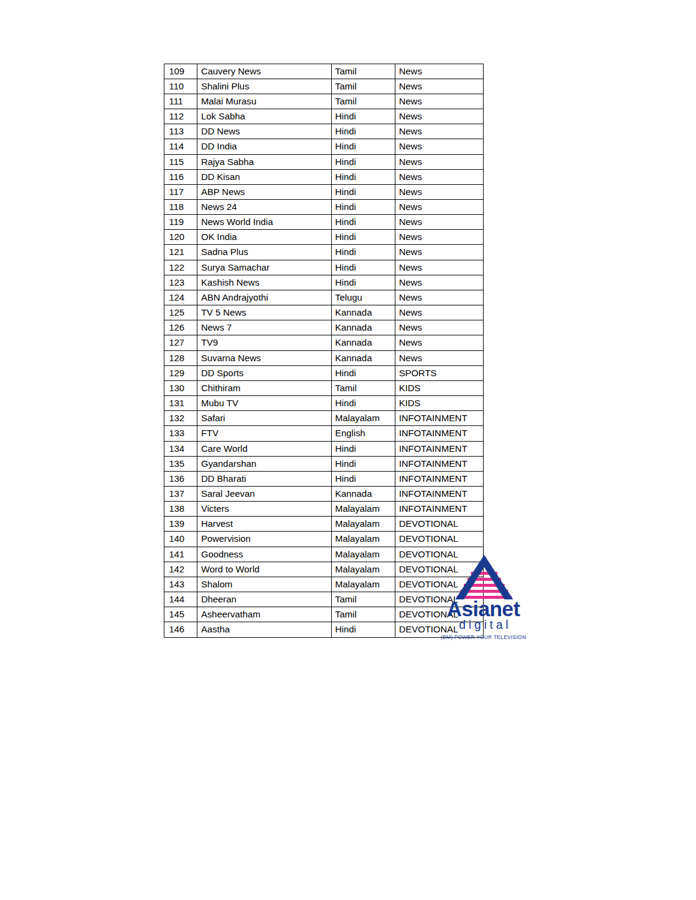| 109 | Cauvery News | Tamil | News |
| 110 | Shalini Plus | Tamil | News |
| 111 | Malai Murasu | Tamil | News |
| 112 | Lok Sabha | Hindi | News |
| 113 | DD News | Hindi | News |
| 114 | DD India | Hindi | News |
| 115 | Rajya Sabha | Hindi | News |
| 116 | DD Kisan | Hindi | News |
| 117 | ABP News | Hindi | News |
| 118 | News 24 | Hindi | News |
| 119 | News World India | Hindi | News |
| 120 | OK India | Hindi | News |
| 121 | Sadna Plus | Hindi | News |
| 122 | Surya Samachar | Hindi | News |
| 123 | Kashish News | Hindi | News |
| 124 | ABN Andrajyothi | Telugu | News |
| 125 | TV 5 News | Kannada | News |
| 126 | News 7 | Kannada | News |
| 127 | TV9 | Kannada | News |
| 128 | Suvarna News | Kannada | News |
| 129 | DD Sports | Hindi | SPORTS |
| 130 | Chithiram | Tamil | KIDS |
| 131 | Mubu TV | Hindi | KIDS |
| 132 | Safari | Malayalam | INFOTAINMENT |
| 133 | FTV | English | INFOTAINMENT |
| 134 | Care World | Hindi | INFOTAINMENT |
| 135 | Gyandarshan | Hindi | INFOTAINMENT |
| 136 | DD Bharati | Hindi | INFOTAINMENT |
| 137 | Saral Jeevan | Kannada | INFOTAINMENT |
| 138 | Victers | Malayalam | INFOTAINMENT |
| 139 | Harvest | Malayalam | DEVOTIONAL |
| 140 | Powervision | Malayalam | DEVOTIONAL |
| 141 | Goodness | Malayalam | DEVOTIONAL |
| 142 | Word to World | Malayalam | DEVOTIONAL |
| 143 | Shalom | Malayalam | DEVOTIONAL |
| 144 | Dheeran | Tamil | DEVOTIONAL |
| 145 | Asheervatham | Tamil | DEVOTIONAL |
| 146 | Aastha | Hindi | DEVOTIONAL |
Asianet
digital
(EM) POWER YOUR TELEVISION